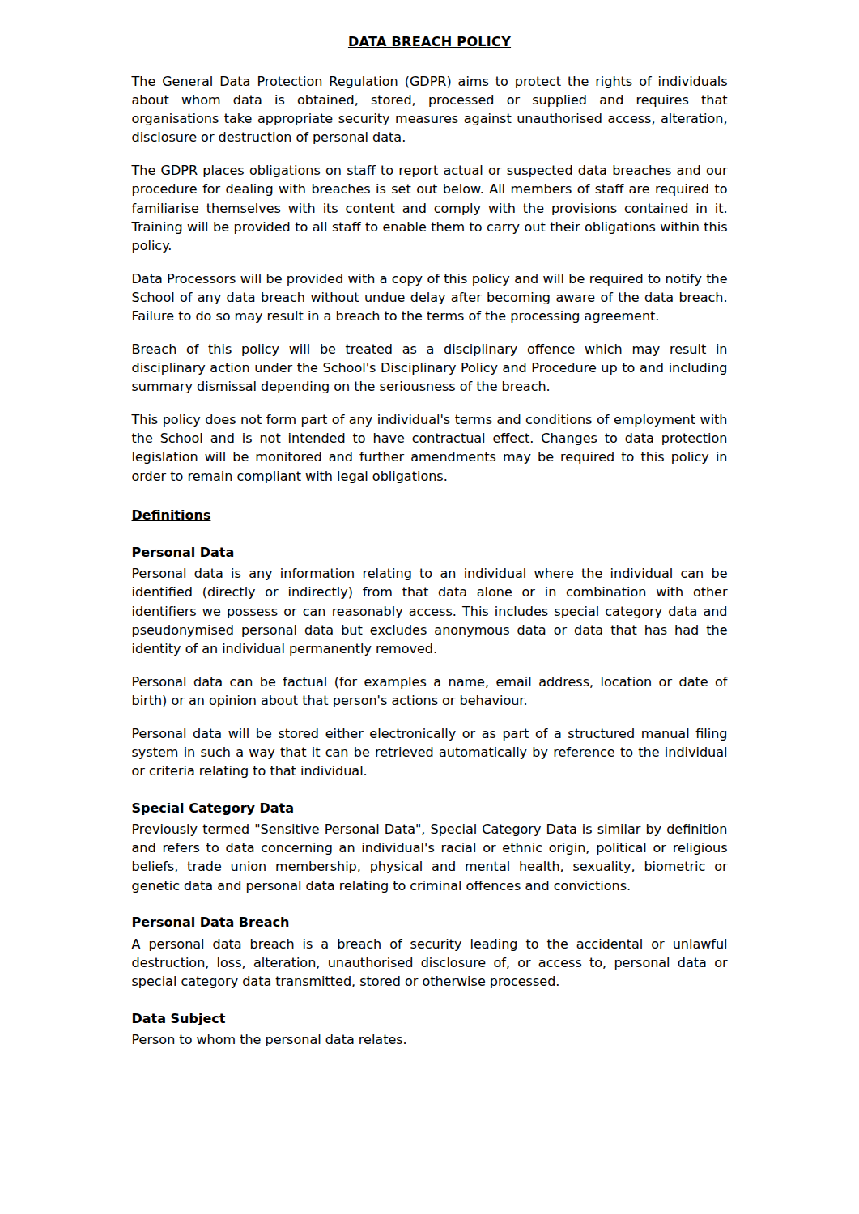DATA BREACH POLICY
The General Data Protection Regulation (GDPR) aims to protect the rights of individuals about whom data is obtained, stored, processed or supplied and requires that organisations take appropriate security measures against unauthorised access, alteration, disclosure or destruction of personal data.
The GDPR places obligations on staff to report actual or suspected data breaches and our procedure for dealing with breaches is set out below. All members of staff are required to familiarise themselves with its content and comply with the provisions contained in it. Training will be provided to all staff to enable them to carry out their obligations within this policy.
Data Processors will be provided with a copy of this policy and will be required to notify the School of any data breach without undue delay after becoming aware of the data breach. Failure to do so may result in a breach to the terms of the processing agreement.
Breach of this policy will be treated as a disciplinary offence which may result in disciplinary action under the School's Disciplinary Policy and Procedure up to and including summary dismissal depending on the seriousness of the breach.
This policy does not form part of any individual's terms and conditions of employment with the School and is not intended to have contractual effect. Changes to data protection legislation will be monitored and further amendments may be required to this policy in order to remain compliant with legal obligations.
Definitions
Personal Data
Personal data is any information relating to an individual where the individual can be identified (directly or indirectly) from that data alone or in combination with other identifiers we possess or can reasonably access. This includes special category data and pseudonymised personal data but excludes anonymous data or data that has had the identity of an individual permanently removed.
Personal data can be factual (for examples a name, email address, location or date of birth) or an opinion about that person's actions or behaviour.
Personal data will be stored either electronically or as part of a structured manual filing system in such a way that it can be retrieved automatically by reference to the individual or criteria relating to that individual.
Special Category Data
Previously termed "Sensitive Personal Data", Special Category Data is similar by definition and refers to data concerning an individual's racial or ethnic origin, political or religious beliefs, trade union membership, physical and mental health, sexuality, biometric or genetic data and personal data relating to criminal offences and convictions.
Personal Data Breach
A personal data breach is a breach of security leading to the accidental or unlawful destruction, loss, alteration, unauthorised disclosure of, or access to, personal data or special category data transmitted, stored or otherwise processed.
Data Subject
Person to whom the personal data relates.